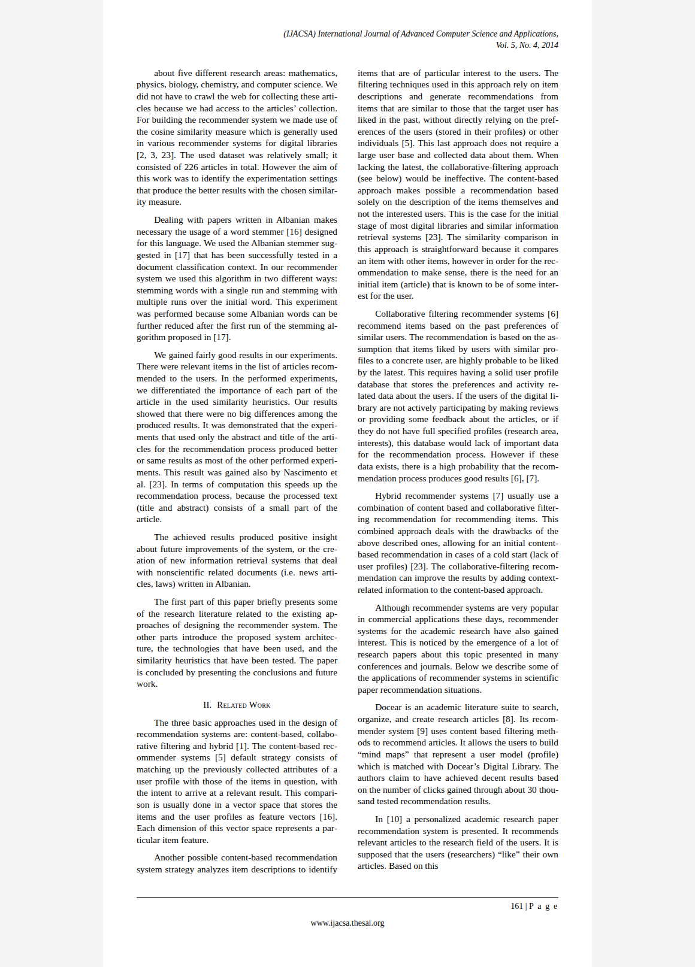(IJACSA) International Journal of Advanced Computer Science and Applications,
Vol. 5, No. 4, 2014
about five different research areas: mathematics, physics, biology, chemistry, and computer science. We did not have to crawl the web for collecting these articles because we had access to the articles’ collection. For building the recommender system we made use of the cosine similarity measure which is generally used in various recommender systems for digital libraries [2, 3, 23]. The used dataset was relatively small; it consisted of 226 articles in total. However the aim of this work was to identify the experimentation settings that produce the better results with the chosen similarity measure.
Dealing with papers written in Albanian makes necessary the usage of a word stemmer [16] designed for this language. We used the Albanian stemmer suggested in [17] that has been successfully tested in a document classification context. In our recommender system we used this algorithm in two different ways: stemming words with a single run and stemming with multiple runs over the initial word. This experiment was performed because some Albanian words can be further reduced after the first run of the stemming algorithm proposed in [17].
We gained fairly good results in our experiments. There were relevant items in the list of articles recommended to the users. In the performed experiments, we differentiated the importance of each part of the article in the used similarity heuristics. Our results showed that there were no big differences among the produced results. It was demonstrated that the experiments that used only the abstract and title of the articles for the recommendation process produced better or same results as most of the other performed experiments. This result was gained also by Nascimento et al. [23]. In terms of computation this speeds up the recommendation process, because the processed text (title and abstract) consists of a small part of the article.
The achieved results produced positive insight about future improvements of the system, or the creation of new information retrieval systems that deal with nonscientific related documents (i.e. news articles, laws) written in Albanian.
The first part of this paper briefly presents some of the research literature related to the existing approaches of designing the recommender system. The other parts introduce the proposed system architecture, the technologies that have been used, and the similarity heuristics that have been tested. The paper is concluded by presenting the conclusions and future work.
II. Related Work
The three basic approaches used in the design of recommendation systems are: content-based, collaborative filtering and hybrid [1]. The content-based recommender systems [5] default strategy consists of matching up the previously collected attributes of a user profile with those of the items in question, with the intent to arrive at a relevant result. This comparison is usually done in a vector space that stores the items and the user profiles as feature vectors [16]. Each dimension of this vector space represents a particular item feature.
Another possible content-based recommendation system strategy analyzes item descriptions to identify items that are of particular interest to the users. The filtering techniques used in this approach rely on item descriptions and generate recommendations from items that are similar to those that the target user has liked in the past, without directly relying on the preferences of the users (stored in their profiles) or other individuals [5]. This last approach does not require a large user base and collected data about them. When lacking the latest, the collaborative-filtering approach (see below) would be ineffective. The content-based approach makes possible a recommendation based solely on the description of the items themselves and not the interested users. This is the case for the initial stage of most digital libraries and similar information retrieval systems [23]. The similarity comparison in this approach is straightforward because it compares an item with other items, however in order for the recommendation to make sense, there is the need for an initial item (article) that is known to be of some interest for the user.
Collaborative filtering recommender systems [6] recommend items based on the past preferences of similar users. The recommendation is based on the assumption that items liked by users with similar profiles to a concrete user, are highly probable to be liked by the latest. This requires having a solid user profile database that stores the preferences and activity related data about the users. If the users of the digital library are not actively participating by making reviews or providing some feedback about the articles, or if they do not have full specified profiles (research area, interests), this database would lack of important data for the recommendation process. However if these data exists, there is a high probability that the recommendation process produces good results [6], [7].
Hybrid recommender systems [7] usually use a combination of content based and collaborative filtering recommendation for recommending items. This combined approach deals with the drawbacks of the above described ones, allowing for an initial content-based recommendation in cases of a cold start (lack of user profiles) [23]. The collaborative-filtering recommendation can improve the results by adding context-related information to the content-based approach.
Although recommender systems are very popular in commercial applications these days, recommender systems for the academic research have also gained interest. This is noticed by the emergence of a lot of research papers about this topic presented in many conferences and journals. Below we describe some of the applications of recommender systems in scientific paper recommendation situations.
Docear is an academic literature suite to search, organize, and create research articles [8]. Its recommender system [9] uses content based filtering methods to recommend articles. It allows the users to build “mind maps” that represent a user model (profile) which is matched with Docear’s Digital Library. The authors claim to have achieved decent results based on the number of clicks gained through about 30 thousand tested recommendation results.
In [10] a personalized academic research paper recommendation system is presented. It recommends relevant articles to the research field of the users. It is supposed that the users (researchers) “like” their own articles. Based on this
161 | P a g e
www.ijacsa.thesai.org